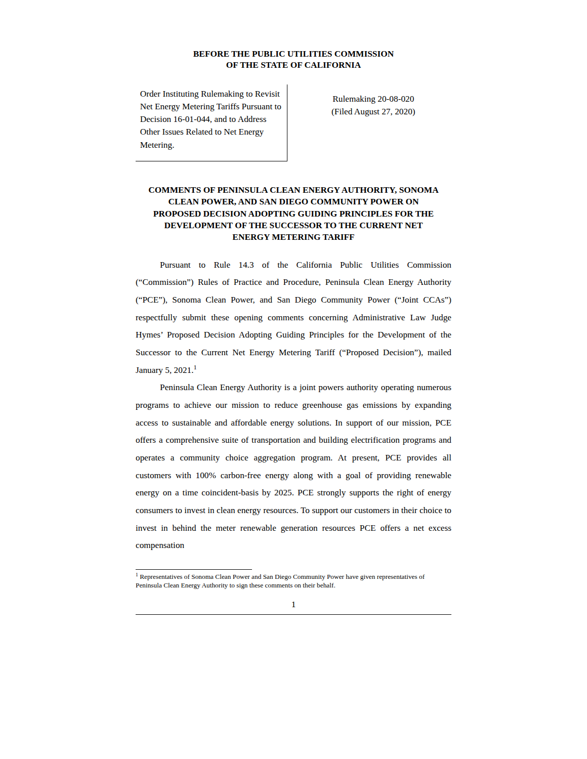BEFORE THE PUBLIC UTILITIES COMMISSION
OF THE STATE OF CALIFORNIA
| Order Instituting Rulemaking to Revisit Net Energy Metering Tariffs Pursuant to Decision 16-01-044, and to Address Other Issues Related to Net Energy Metering. | Rulemaking 20-08-020 (Filed August 27, 2020) |
COMMENTS OF PENINSULA CLEAN ENERGY AUTHORITY, SONOMA CLEAN POWER, AND SAN DIEGO COMMUNITY POWER ON PROPOSED DECISION ADOPTING GUIDING PRINCIPLES FOR THE DEVELOPMENT OF THE SUCCESSOR TO THE CURRENT NET ENERGY METERING TARIFF
Pursuant to Rule 14.3 of the California Public Utilities Commission (“Commission”) Rules of Practice and Procedure, Peninsula Clean Energy Authority (“PCE”), Sonoma Clean Power, and San Diego Community Power (“Joint CCAs”) respectfully submit these opening comments concerning Administrative Law Judge Hymes’ Proposed Decision Adopting Guiding Principles for the Development of the Successor to the Current Net Energy Metering Tariff (“Proposed Decision”), mailed January 5, 2021.1
Peninsula Clean Energy Authority is a joint powers authority operating numerous programs to achieve our mission to reduce greenhouse gas emissions by expanding access to sustainable and affordable energy solutions. In support of our mission, PCE offers a comprehensive suite of transportation and building electrification programs and operates a community choice aggregation program. At present, PCE provides all customers with 100% carbon-free energy along with a goal of providing renewable energy on a time coincident-basis by 2025. PCE strongly supports the right of energy consumers to invest in clean energy resources. To support our customers in their choice to invest in behind the meter renewable generation resources PCE offers a net excess compensation
1 Representatives of Sonoma Clean Power and San Diego Community Power have given representatives of Peninsula Clean Energy Authority to sign these comments on their behalf.
1